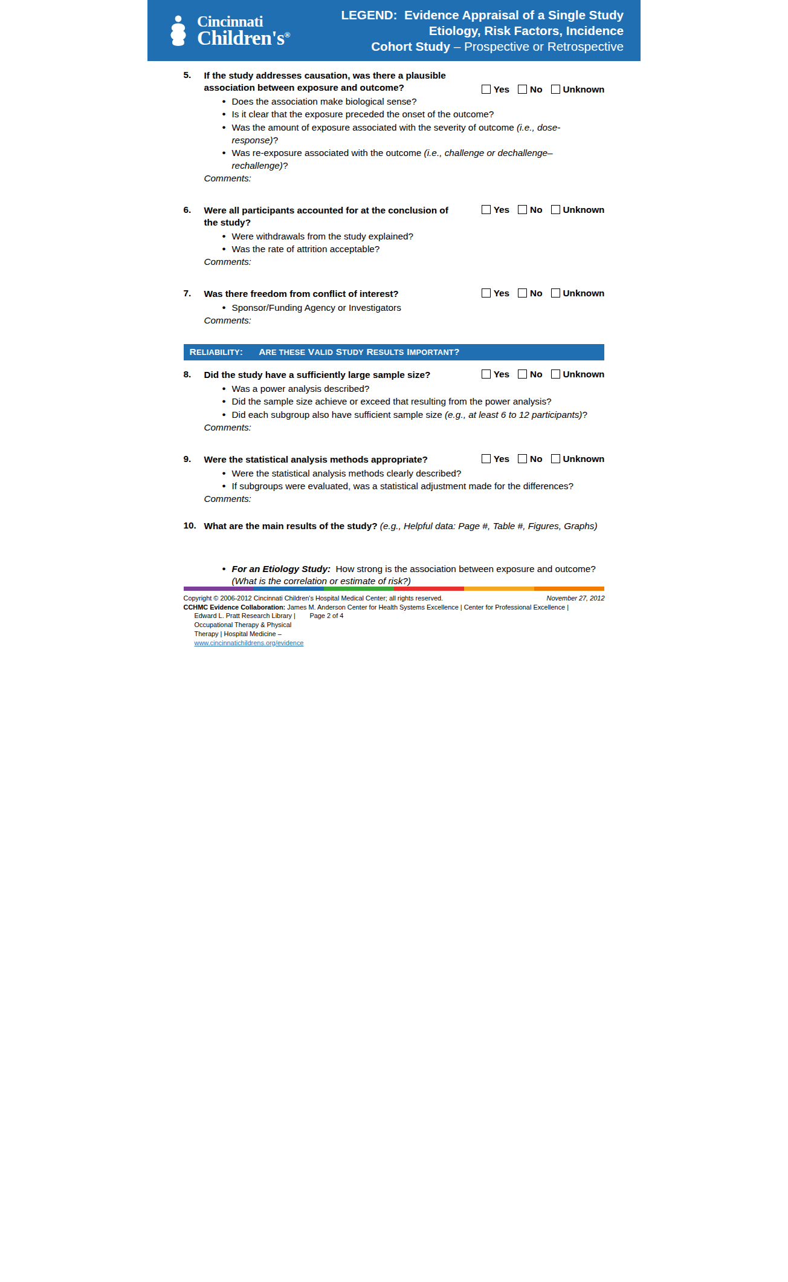Cincinnati Children's®
LEGEND: Evidence Appraisal of a Single Study
Etiology, Risk Factors, Incidence
Cohort Study – Prospective or Retrospective
5. If the study addresses causation, was there a plausible association between exposure and outcome?
Yes No Unknown
Does the association make biological sense?
Is it clear that the exposure preceded the onset of the outcome?
Was the amount of exposure associated with the severity of outcome (i.e., dose-response)?
Was re-exposure associated with the outcome (i.e., challenge or dechallenge–rechallenge)?
Comments:
6. Were all participants accounted for at the conclusion of the study?
Yes No Unknown
Were withdrawals from the study explained?
Was the rate of attrition acceptable?
Comments:
7. Was there freedom from conflict of interest?
Yes No Unknown
Sponsor/Funding Agency or Investigators
Comments:
RELIABILITY: ARE THESE VALID STUDY RESULTS IMPORTANT?
8. Did the study have a sufficiently large sample size?
Yes No Unknown
Was a power analysis described?
Did the sample size achieve or exceed that resulting from the power analysis?
Did each subgroup also have sufficient sample size (e.g., at least 6 to 12 participants)?
Comments:
9. Were the statistical analysis methods appropriate?
Yes No Unknown
Were the statistical analysis methods clearly described?
If subgroups were evaluated, was a statistical adjustment made for the differences?
Comments:
10. What are the main results of the study? (e.g., Helpful data: Page #, Table #, Figures, Graphs)
For an Etiology Study: How strong is the association between exposure and outcome? (What is the correlation or estimate of risk?)
Copyright © 2006-2012 Cincinnati Children's Hospital Medical Center; all rights reserved.
November 27, 2012
CCHMC Evidence Collaboration: James M. Anderson Center for Health Systems Excellence | Center for Professional Excellence |
Edward L. Pratt Research Library | Occupational Therapy & Physical Therapy | Hospital Medicine – www.cincinnatichildrens.org/evidence
Page 2 of 4